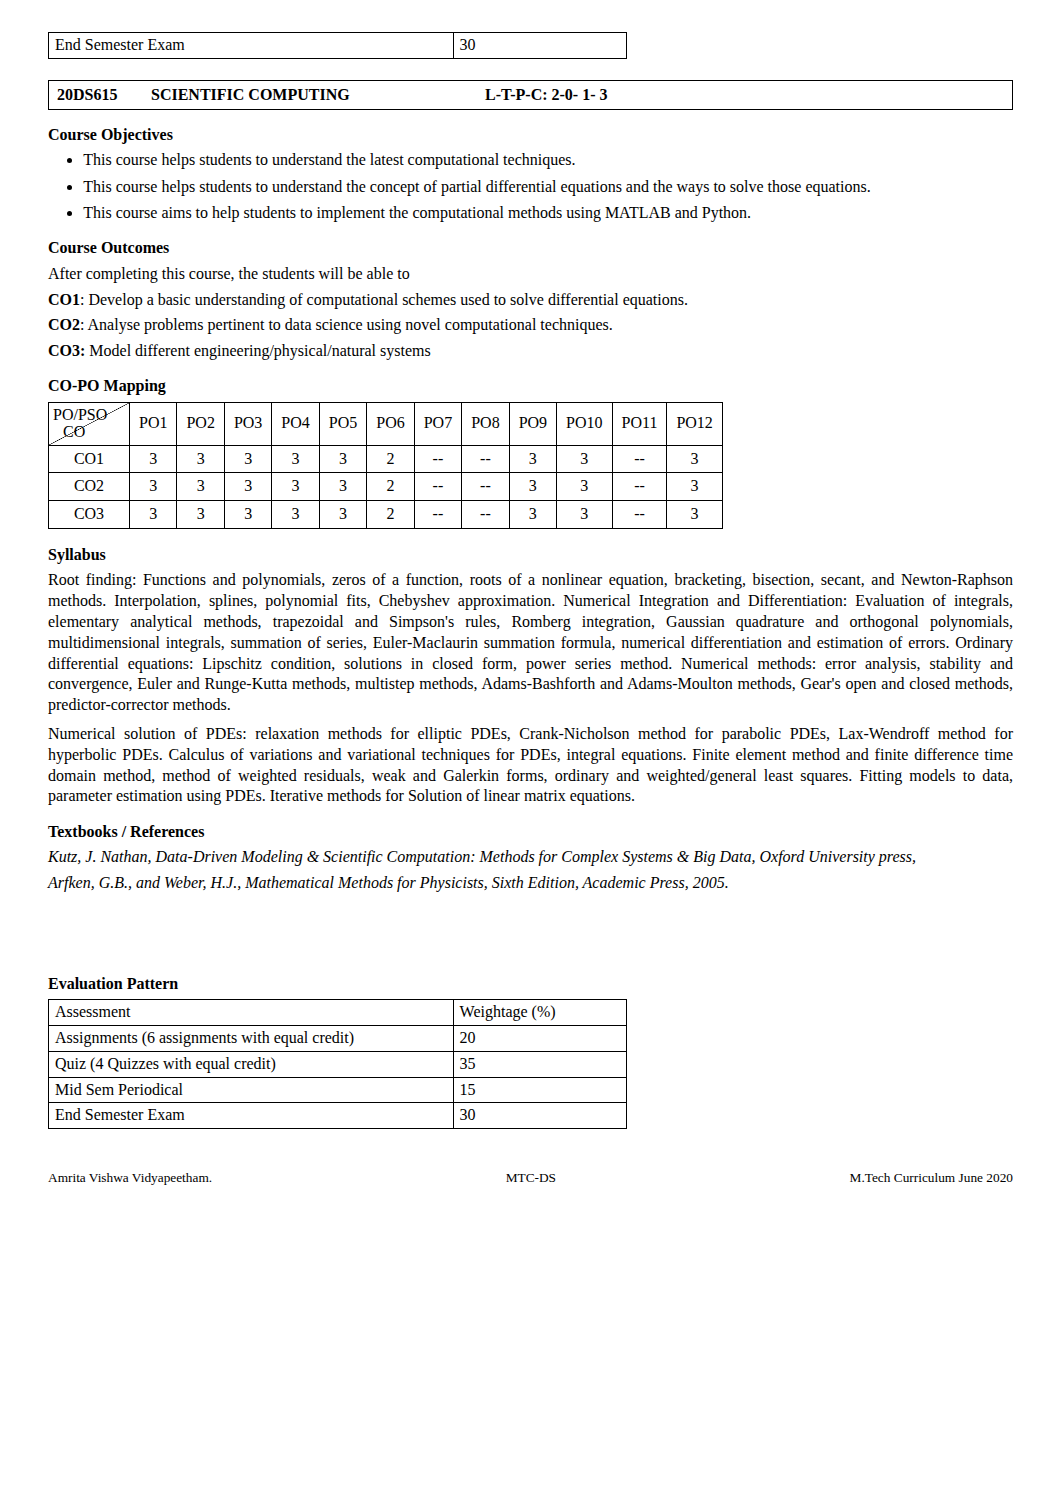| End Semester Exam | 30 |
20DS615 SCIENTIFIC COMPUTING L-T-P-C: 2-0- 1- 3
Course Objectives
This course helps students to understand the latest computational techniques.
This course helps students to understand the concept of partial differential equations and the ways to solve those equations.
This course aims to help students to implement the computational methods using MATLAB and Python.
Course Outcomes
After completing this course, the students will be able to
CO1: Develop a basic understanding of computational schemes used to solve differential equations.
CO2: Analyse problems pertinent to data science using novel computational techniques.
CO3: Model different engineering/physical/natural systems
CO-PO Mapping
| PO/PSO CO | PO1 | PO2 | PO3 | PO4 | PO5 | PO6 | PO7 | PO8 | PO9 | PO10 | PO11 | PO12 |
| CO1 | 3 | 3 | 3 | 3 | 3 | 2 | -- | -- | 3 | 3 | -- | 3 |
| CO2 | 3 | 3 | 3 | 3 | 3 | 2 | -- | -- | 3 | 3 | -- | 3 |
| CO3 | 3 | 3 | 3 | 3 | 3 | 2 | -- | -- | 3 | 3 | -- | 3 |
Syllabus
Root finding: Functions and polynomials, zeros of a function, roots of a nonlinear equation, bracketing, bisection, secant, and Newton-Raphson methods. Interpolation, splines, polynomial fits, Chebyshev approximation. Numerical Integration and Differentiation: Evaluation of integrals, elementary analytical methods, trapezoidal and Simpson's rules, Romberg integration, Gaussian quadrature and orthogonal polynomials, multidimensional integrals, summation of series, Euler-Maclaurin summation formula, numerical differentiation and estimation of errors. Ordinary differential equations: Lipschitz condition, solutions in closed form, power series method. Numerical methods: error analysis, stability and convergence, Euler and Runge-Kutta methods, multistep methods, Adams-Bashforth and Adams-Moulton methods, Gear's open and closed methods, predictor-corrector methods.
Numerical solution of PDEs: relaxation methods for elliptic PDEs, Crank-Nicholson method for parabolic PDEs, Lax-Wendroff method for hyperbolic PDEs. Calculus of variations and variational techniques for PDEs, integral equations. Finite element method and finite difference time domain method, method of weighted residuals, weak and Galerkin forms, ordinary and weighted/general least squares. Fitting models to data, parameter estimation using PDEs. Iterative methods for Solution of linear matrix equations.
Textbooks / References
Kutz, J. Nathan, Data-Driven Modeling & Scientific Computation: Methods for Complex Systems & Big Data, Oxford University press,
Arfken, G.B., and Weber, H.J., Mathematical Methods for Physicists, Sixth Edition, Academic Press, 2005.
Evaluation Pattern
| Assessment | Weightage (%) |
| Assignments (6 assignments with equal credit) | 20 |
| Quiz (4 Quizzes with equal credit) | 35 |
| Mid Sem Periodical | 15 |
| End Semester Exam | 30 |
Amrita Vishwa Vidyapeetham. MTC-DS M.Tech Curriculum June 2020